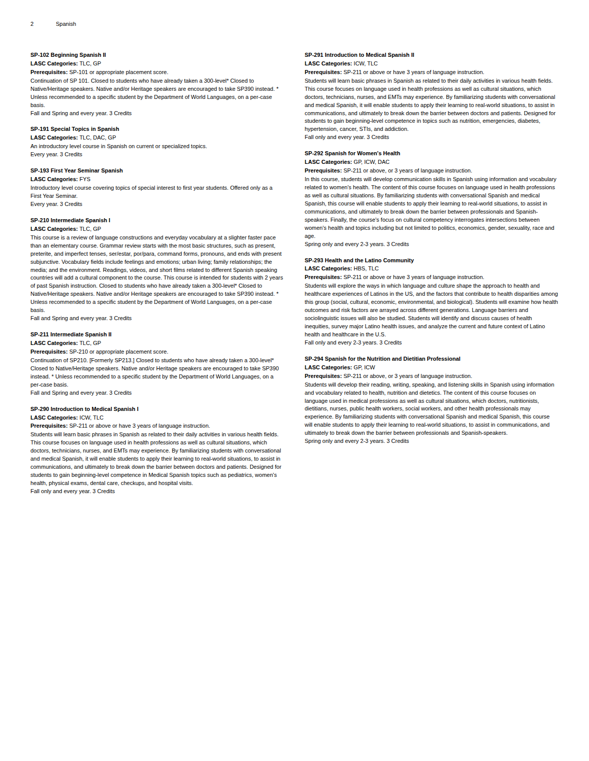2 Spanish
SP-102 Beginning Spanish II
LASC Categories: TLC, GP
Prerequisites: SP-101 or appropriate placement score.
Continuation of SP 101. Closed to students who have already taken a 300-level* Closed to Native/Heritage speakers. Native and/or Heritage speakers are encouraged to take SP390 instead. * Unless recommended to a specific student by the Department of World Languages, on a per-case basis.
Fall and Spring and every year. 3 Credits
SP-191 Special Topics in Spanish
LASC Categories: TLC, DAC, GP
An introductory level course in Spanish on current or specialized topics.
Every year. 3 Credits
SP-193 First Year Seminar Spanish
LASC Categories: FYS
Introductory level course covering topics of special interest to first year students. Offered only as a First Year Seminar.
Every year. 3 Credits
SP-210 Intermediate Spanish I
LASC Categories: TLC, GP
This course is a review of language constructions and everyday vocabulary at a slighter faster pace than an elementary course. Grammar review starts with the most basic structures, such as present, preterite, and imperfect tenses, ser/estar, por/para, command forms, pronouns, and ends with present subjunctive. Vocabulary fields include feelings and emotions; urban living; family relationships; the media; and the environment. Readings, videos, and short films related to different Spanish speaking countries will add a cultural component to the course. This course is intended for students with 2 years of past Spanish instruction. Closed to students who have already taken a 300-level* Closed to Native/Heritage speakers. Native and/or Heritage speakers are encouraged to take SP390 instead. * Unless recommended to a specific student by the Department of World Languages, on a per-case basis.
Fall and Spring and every year. 3 Credits
SP-211 Intermediate Spanish II
LASC Categories: TLC, GP
Prerequisites: SP-210 or appropriate placement score.
Continuation of SP210. [Formerly SP213.] Closed to students who have already taken a 300-level* Closed to Native/Heritage speakers. Native and/or Heritage speakers are encouraged to take SP390 instead. * Unless recommended to a specific student by the Department of World Languages, on a per-case basis.
Fall and Spring and every year. 3 Credits
SP-290 Introduction to Medical Spanish I
LASC Categories: ICW, TLC
Prerequisites: SP-211 or above or have 3 years of language instruction.
Students will learn basic phrases in Spanish as related to their daily activities in various health fields. This course focuses on language used in health professions as well as cultural situations, which doctors, technicians, nurses, and EMTs may experience. By familiarizing students with conversational and medical Spanish, it will enable students to apply their learning to real-world situations, to assist in communications, and ultimately to break down the barrier between doctors and patients. Designed for students to gain beginning-level competence in Medical Spanish topics such as pediatrics, women's health, physical exams, dental care, checkups, and hospital visits.
Fall only and every year. 3 Credits
SP-291 Introduction to Medical Spanish II
LASC Categories: ICW, TLC
Prerequisites: SP-211 or above or have 3 years of language instruction.
Students will learn basic phrases in Spanish as related to their daily activities in various health fields. This course focuses on language used in health professions as well as cultural situations, which doctors, technicians, nurses, and EMTs may experience. By familiarizing students with conversational and medical Spanish, it will enable students to apply their learning to real-world situations, to assist in communications, and ultimately to break down the barrier between doctors and patients. Designed for students to gain beginning-level competence in topics such as nutrition, emergencies, diabetes, hypertension, cancer, STIs, and addiction.
Fall only and every year. 3 Credits
SP-292 Spanish for Women's Health
LASC Categories: GP, ICW, DAC
Prerequisites: SP-211 or above, or 3 years of language instruction.
In this course, students will develop communication skills in Spanish using information and vocabulary related to women's health. The content of this course focuses on language used in health professions as well as cultural situations. By familiarizing students with conversational Spanish and medical Spanish, this course will enable students to apply their learning to real-world situations, to assist in communications, and ultimately to break down the barrier between professionals and Spanish-speakers. Finally, the course's focus on cultural competency interrogates intersections between women's health and topics including but not limited to politics, economics, gender, sexuality, race and age.
Spring only and every 2-3 years. 3 Credits
SP-293 Health and the Latino Community
LASC Categories: HBS, TLC
Prerequisites: SP-211 or above or have 3 years of language instruction.
Students will explore the ways in which language and culture shape the approach to health and healthcare experiences of Latinos in the US, and the factors that contribute to health disparities among this group (social, cultural, economic, environmental, and biological). Students will examine how health outcomes and risk factors are arrayed across different generations. Language barriers and sociolinguistic issues will also be studied. Students will identify and discuss causes of health inequities, survey major Latino health issues, and analyze the current and future context of Latino health and healthcare in the U.S.
Fall only and every 2-3 years. 3 Credits
SP-294 Spanish for the Nutrition and Dietitian Professional
LASC Categories: GP, ICW
Prerequisites: SP-211 or above, or 3 years of language instruction.
Students will develop their reading, writing, speaking, and listening skills in Spanish using information and vocabulary related to health, nutrition and dietetics. The content of this course focuses on language used in medical professions as well as cultural situations, which doctors, nutritionists, dietitians, nurses, public health workers, social workers, and other health professionals may experience. By familiarizing students with conversational Spanish and medical Spanish, this course will enable students to apply their learning to real-world situations, to assist in communications, and ultimately to break down the barrier between professionals and Spanish-speakers.
Spring only and every 2-3 years. 3 Credits